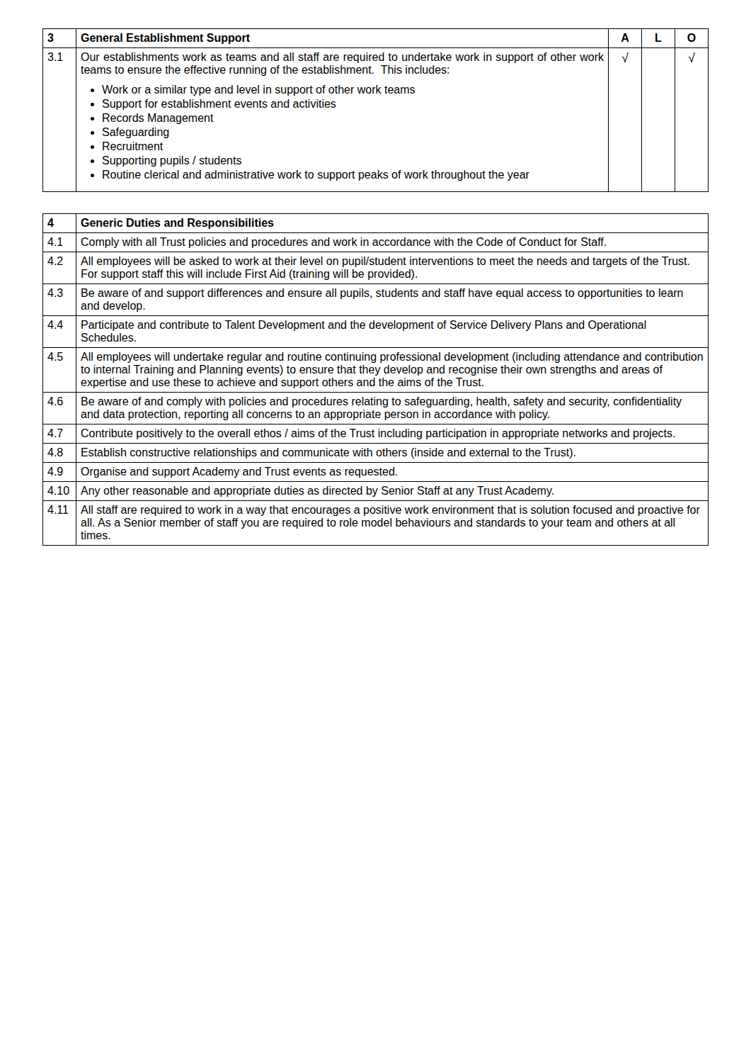| 3 | General Establishment Support | A | L | O |
| 3.1 | Our establishments work as teams and all staff are required to undertake work in support of other work teams to ensure the effective running of the establishment. This includes: Work or a similar type and level in support of other work teams Support for establishment events and activities Records Management Safeguarding Recruitment Supporting pupils / students Routine clerical and administrative work to support peaks of work throughout the year | √ | | √ |
| 4 | Generic Duties and Responsibilities |
| 4.1 | Comply with all Trust policies and procedures and work in accordance with the Code of Conduct for Staff. |
| 4.2 | All employees will be asked to work at their level on pupil/student interventions to meet the needs and targets of the Trust. For support staff this will include First Aid (training will be provided). |
| 4.3 | Be aware of and support differences and ensure all pupils, students and staff have equal access to opportunities to learn and develop. |
| 4.4 | Participate and contribute to Talent Development and the development of Service Delivery Plans and Operational Schedules. |
| 4.5 | All employees will undertake regular and routine continuing professional development (including attendance and contribution to internal Training and Planning events) to ensure that they develop and recognise their own strengths and areas of expertise and use these to achieve and support others and the aims of the Trust. |
| 4.6 | Be aware of and comply with policies and procedures relating to safeguarding, health, safety and security, confidentiality and data protection, reporting all concerns to an appropriate person in accordance with policy. |
| 4.7 | Contribute positively to the overall ethos / aims of the Trust including participation in appropriate networks and projects. |
| 4.8 | Establish constructive relationships and communicate with others (inside and external to the Trust). |
| 4.9 | Organise and support Academy and Trust events as requested. |
| 4.10 | Any other reasonable and appropriate duties as directed by Senior Staff at any Trust Academy. |
| 4.11 | All staff are required to work in a way that encourages a positive work environment that is solution focused and proactive for all. As a Senior member of staff you are required to role model behaviours and standards to your team and others at all times. |